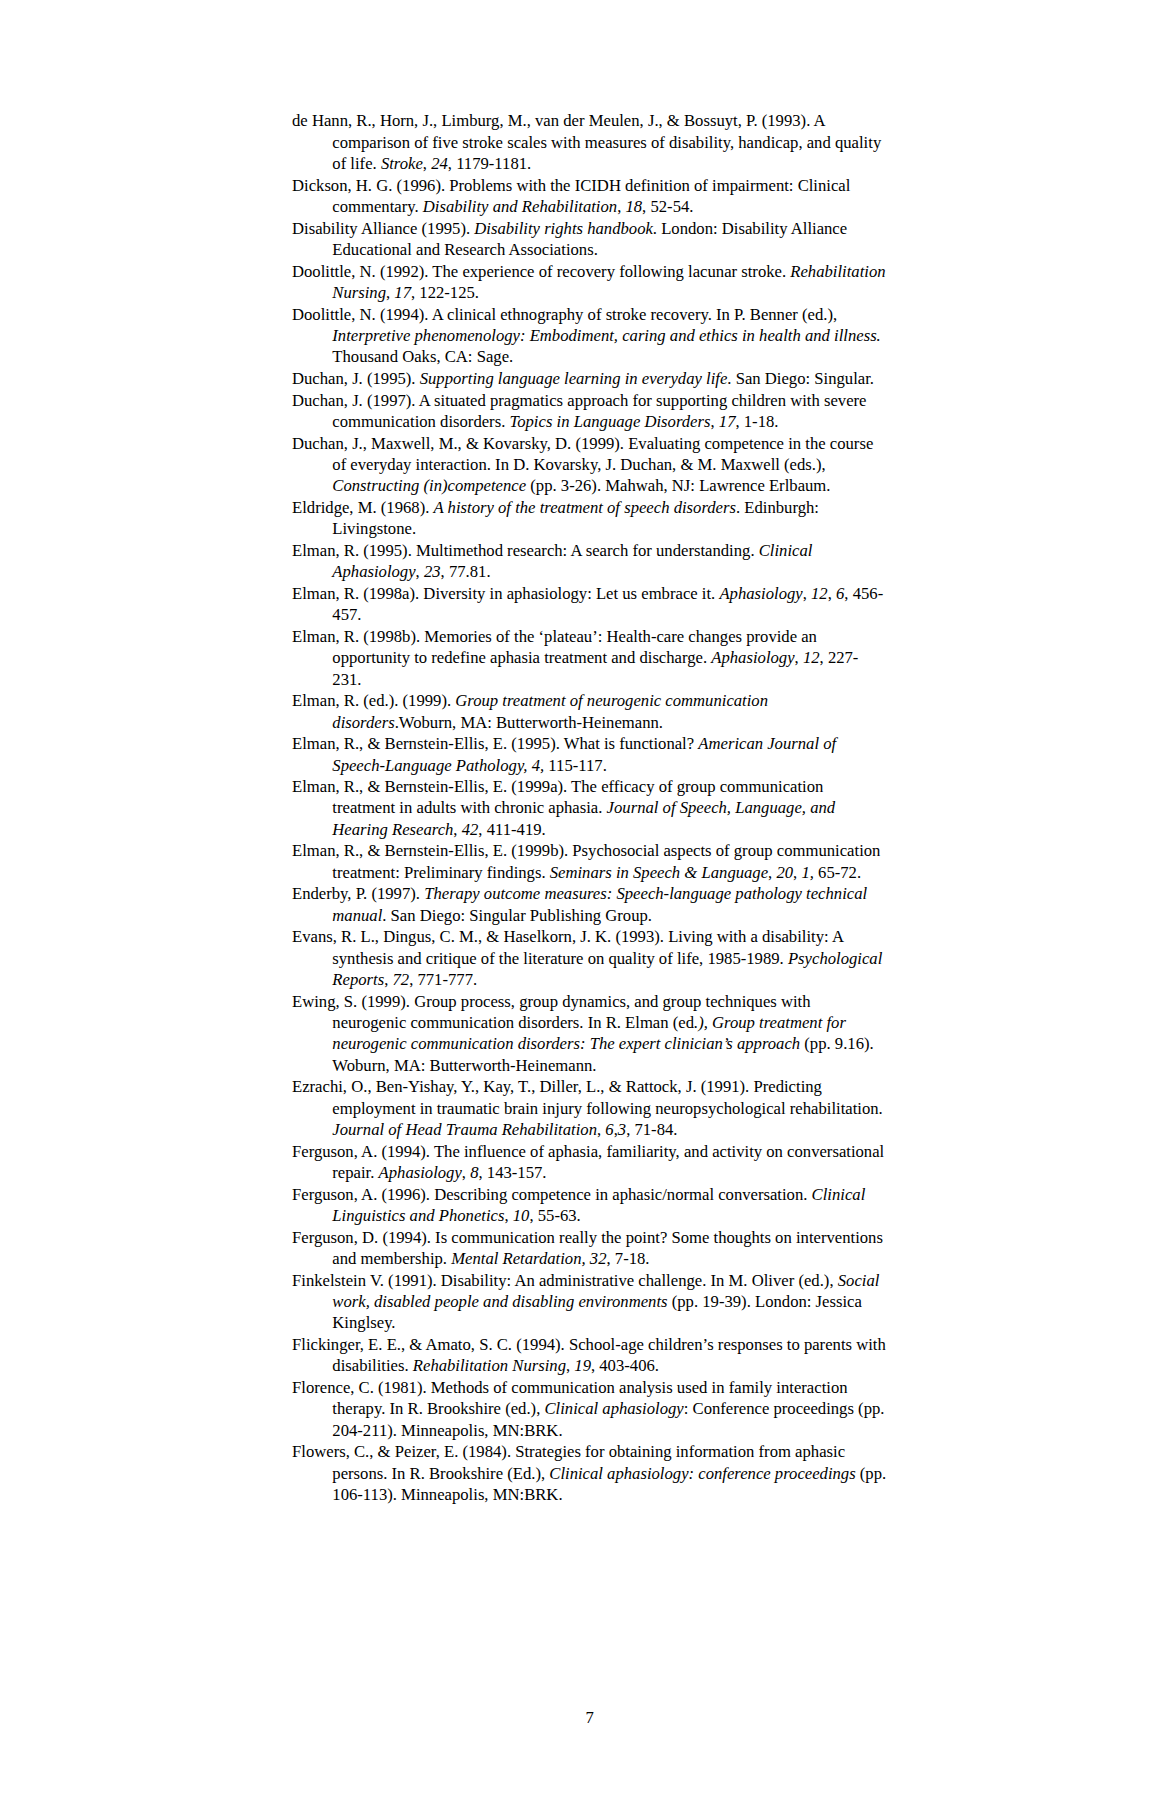de Hann, R., Horn, J., Limburg, M., van der Meulen, J., & Bossuyt, P. (1993). A comparison of five stroke scales with measures of disability, handicap, and quality of life. Stroke, 24, 1179-1181.
Dickson, H. G. (1996). Problems with the ICIDH definition of impairment: Clinical commentary. Disability and Rehabilitation, 18, 52-54.
Disability Alliance (1995). Disability rights handbook. London: Disability Alliance Educational and Research Associations.
Doolittle, N. (1992). The experience of recovery following lacunar stroke. Rehabilitation Nursing, 17, 122-125.
Doolittle, N. (1994). A clinical ethnography of stroke recovery. In P. Benner (ed.), Interpretive phenomenology: Embodiment, caring and ethics in health and illness. Thousand Oaks, CA: Sage.
Duchan, J. (1995). Supporting language learning in everyday life. San Diego: Singular.
Duchan, J. (1997). A situated pragmatics approach for supporting children with severe communication disorders. Topics in Language Disorders, 17, 1-18.
Duchan, J., Maxwell, M., & Kovarsky, D. (1999). Evaluating competence in the course of everyday interaction. In D. Kovarsky, J. Duchan, & M. Maxwell (eds.), Constructing (in)competence (pp. 3-26). Mahwah, NJ: Lawrence Erlbaum.
Eldridge, M. (1968). A history of the treatment of speech disorders. Edinburgh: Livingstone.
Elman, R. (1995). Multimethod research: A search for understanding. Clinical Aphasiology, 23, 77.81.
Elman, R. (1998a). Diversity in aphasiology: Let us embrace it. Aphasiology, 12, 6, 456-457.
Elman, R. (1998b). Memories of the ‘plateau’: Health-care changes provide an opportunity to redefine aphasia treatment and discharge. Aphasiology, 12, 227-231.
Elman, R. (ed.). (1999). Group treatment of neurogenic communication disorders.Woburn, MA: Butterworth-Heinemann.
Elman, R., & Bernstein-Ellis, E. (1995). What is functional? American Journal of Speech-Language Pathology, 4, 115-117.
Elman, R., & Bernstein-Ellis, E. (1999a). The efficacy of group communication treatment in adults with chronic aphasia. Journal of Speech, Language, and Hearing Research, 42, 411-419.
Elman, R., & Bernstein-Ellis, E. (1999b). Psychosocial aspects of group communication treatment: Preliminary findings. Seminars in Speech & Language, 20, 1, 65-72.
Enderby, P. (1997). Therapy outcome measures: Speech-language pathology technical manual. San Diego: Singular Publishing Group.
Evans, R. L., Dingus, C. M., & Haselkorn, J. K. (1993). Living with a disability: A synthesis and critique of the literature on quality of life, 1985-1989. Psychological Reports, 72, 771-777.
Ewing, S. (1999). Group process, group dynamics, and group techniques with neurogenic communication disorders. In R. Elman (ed.), Group treatment for neurogenic communication disorders: The expert clinician’s approach (pp. 9.16). Woburn, MA: Butterworth-Heinemann.
Ezrachi, O., Ben-Yishay, Y., Kay, T., Diller, L., & Rattock, J. (1991). Predicting employment in traumatic brain injury following neuropsychological rehabilitation. Journal of Head Trauma Rehabilitation, 6,3, 71-84.
Ferguson, A. (1994). The influence of aphasia, familiarity, and activity on conversational repair. Aphasiology, 8, 143-157.
Ferguson, A. (1996). Describing competence in aphasic/normal conversation. Clinical Linguistics and Phonetics, 10, 55-63.
Ferguson, D. (1994). Is communication really the point? Some thoughts on interventions and membership. Mental Retardation, 32, 7-18.
Finkelstein V. (1991). Disability: An administrative challenge. In M. Oliver (ed.), Social work, disabled people and disabling environments (pp. 19-39). London: Jessica Kinglsey.
Flickinger, E. E., & Amato, S. C. (1994). School-age children’s responses to parents with disabilities. Rehabilitation Nursing, 19, 403-406.
Florence, C. (1981). Methods of communication analysis used in family interaction therapy. In R. Brookshire (ed.), Clinical aphasiology: Conference proceedings (pp. 204-211). Minneapolis, MN:BRK.
Flowers, C., & Peizer, E. (1984). Strategies for obtaining information from aphasic persons. In R. Brookshire (Ed.), Clinical aphasiology: conference proceedings (pp. 106-113). Minneapolis, MN:BRK.
7